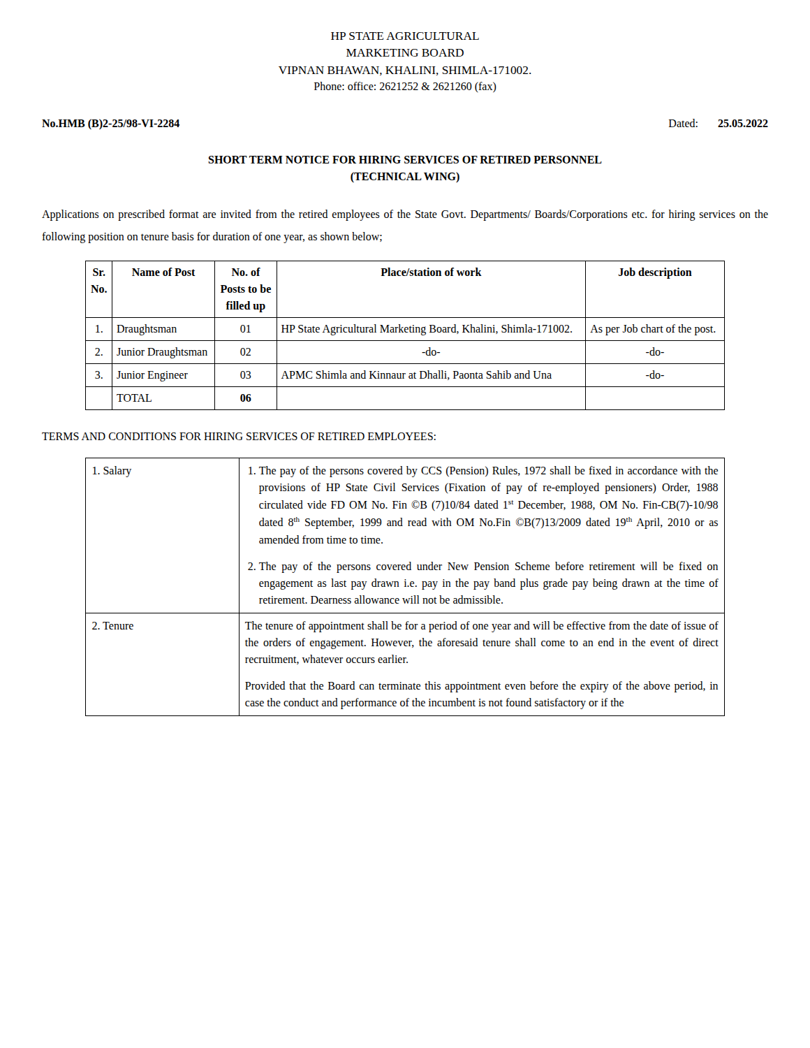HP STATE AGRICULTURAL
MARKETING BOARD
VIPNAN BHAWAN, KHALINI, SHIMLA-171002.
Phone: office: 2621252 & 2621260 (fax)
No.HMB (B)2-25/98-VI-2284 Dated: 25.05.2022
SHORT TERM NOTICE FOR HIRING SERVICES OF RETIRED PERSONNEL
(TECHNICAL WING)
Applications on prescribed format are invited from the retired employees of the State Govt. Departments/ Boards/Corporations etc. for hiring services on the following position on tenure basis for duration of one year, as shown below;
| Sr. No. | Name of Post | No. of Posts to be filled up | Place/station of work | Job description |
| --- | --- | --- | --- | --- |
| 1. | Draughtsman | 01 | HP State Agricultural Marketing Board, Khalini, Shimla-171002. | As per Job chart of the post. |
| 2. | Junior Draughtsman | 02 | -do- | -do- |
| 3. | Junior Engineer | 03 | APMC Shimla and Kinnaur at Dhalli, Paonta Sahib and Una | -do- |
| | TOTAL | 06 | | |
TERMS AND CONDITIONS FOR HIRING SERVICES OF RETIRED EMPLOYEES:
| 1. Salary | The pay of the persons covered by CCS (Pension) Rules, 1972 shall be fixed in accordance with the provisions of HP State Civil Services (Fixation of pay of re-employed pensioners) Order, 1988 circulated vide FD OM No. Fin ©B (7)10/84 dated 1 st December, 1988, OM No. Fin-CB(7)-10/98 dated 8 th September, 1999 and read with OM No.Fin ©B(7)13/2009 dated 19 th April, 2010 or as amended from time to time. The pay of the persons covered under New Pension Scheme before retirement will be fixed on engagement as last pay drawn i.e. pay in the pay band plus grade pay being drawn at the time of retirement. Dearness allowance will not be admissible. |
| 2. Tenure | The tenure of appointment shall be for a period of one year and will be effective from the date of issue of the orders of engagement. However, the aforesaid tenure shall come to an end in the event of direct recruitment, whatever occurs earlier. Provided that the Board can terminate this appointment even before the expiry of the above period, in case the conduct and performance of the incumbent is not found satisfactory or if the |